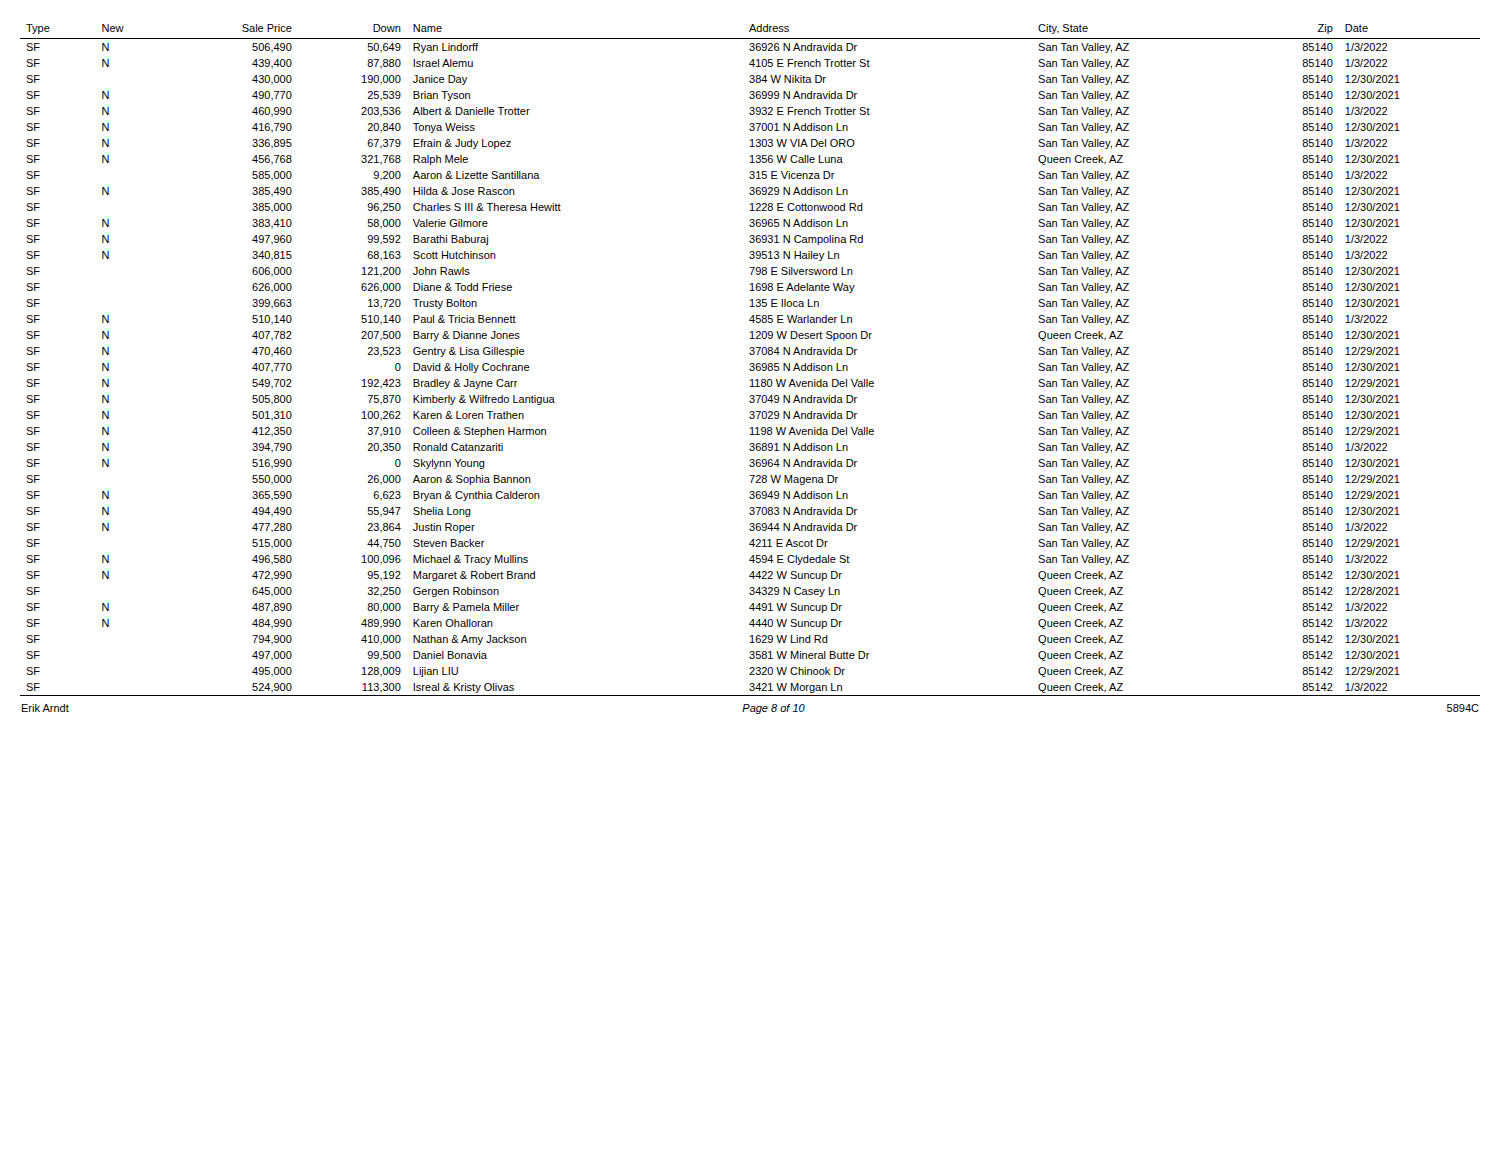| Type | New | Sale Price | Down | Name | Address | City, State | Zip | Date |
| --- | --- | --- | --- | --- | --- | --- | --- | --- |
| SF | N | 506,490 | 50,649 | Ryan Lindorff | 36926 N Andravida Dr | San Tan Valley, AZ | 85140 | 1/3/2022 |
| SF | N | 439,400 | 87,880 | Israel Alemu | 4105 E French Trotter St | San Tan Valley, AZ | 85140 | 1/3/2022 |
| SF | | 430,000 | 190,000 | Janice Day | 384 W Nikita Dr | San Tan Valley, AZ | 85140 | 12/30/2021 |
| SF | N | 490,770 | 25,539 | Brian Tyson | 36999 N Andravida Dr | San Tan Valley, AZ | 85140 | 12/30/2021 |
| SF | N | 460,990 | 203,536 | Albert & Danielle Trotter | 3932 E French Trotter St | San Tan Valley, AZ | 85140 | 1/3/2022 |
| SF | N | 416,790 | 20,840 | Tonya Weiss | 37001 N Addison Ln | San Tan Valley, AZ | 85140 | 12/30/2021 |
| SF | N | 336,895 | 67,379 | Efrain & Judy Lopez | 1303 W VIA Del ORO | San Tan Valley, AZ | 85140 | 1/3/2022 |
| SF | N | 456,768 | 321,768 | Ralph Mele | 1356 W Calle Luna | Queen Creek, AZ | 85140 | 12/30/2021 |
| SF | | 585,000 | 9,200 | Aaron & Lizette Santillana | 315 E Vicenza Dr | San Tan Valley, AZ | 85140 | 1/3/2022 |
| SF | N | 385,490 | 385,490 | Hilda & Jose Rascon | 36929 N Addison Ln | San Tan Valley, AZ | 85140 | 12/30/2021 |
| SF | | 385,000 | 96,250 | Charles S III & Theresa Hewitt | 1228 E Cottonwood Rd | San Tan Valley, AZ | 85140 | 12/30/2021 |
| SF | N | 383,410 | 58,000 | Valerie Gilmore | 36965 N Addison Ln | San Tan Valley, AZ | 85140 | 12/30/2021 |
| SF | N | 497,960 | 99,592 | Barathi Baburaj | 36931 N Campolina Rd | San Tan Valley, AZ | 85140 | 1/3/2022 |
| SF | N | 340,815 | 68,163 | Scott Hutchinson | 39513 N Hailey Ln | San Tan Valley, AZ | 85140 | 1/3/2022 |
| SF | | 606,000 | 121,200 | John Rawls | 798 E Silversword Ln | San Tan Valley, AZ | 85140 | 12/30/2021 |
| SF | | 626,000 | 626,000 | Diane & Todd Friese | 1698 E Adelante Way | San Tan Valley, AZ | 85140 | 12/30/2021 |
| SF | | 399,663 | 13,720 | Trusty Bolton | 135 E Iloca Ln | San Tan Valley, AZ | 85140 | 12/30/2021 |
| SF | N | 510,140 | 510,140 | Paul & Tricia Bennett | 4585 E Warlander Ln | San Tan Valley, AZ | 85140 | 1/3/2022 |
| SF | N | 407,782 | 207,500 | Barry & Dianne Jones | 1209 W Desert Spoon Dr | Queen Creek, AZ | 85140 | 12/30/2021 |
| SF | N | 470,460 | 23,523 | Gentry & Lisa Gillespie | 37084 N Andravida Dr | San Tan Valley, AZ | 85140 | 12/29/2021 |
| SF | N | 407,770 | 0 | David & Holly Cochrane | 36985 N Addison Ln | San Tan Valley, AZ | 85140 | 12/30/2021 |
| SF | N | 549,702 | 192,423 | Bradley & Jayne Carr | 1180 W Avenida Del Valle | San Tan Valley, AZ | 85140 | 12/29/2021 |
| SF | N | 505,800 | 75,870 | Kimberly & Wilfredo Lantigua | 37049 N Andravida Dr | San Tan Valley, AZ | 85140 | 12/30/2021 |
| SF | N | 501,310 | 100,262 | Karen & Loren Trathen | 37029 N Andravida Dr | San Tan Valley, AZ | 85140 | 12/30/2021 |
| SF | N | 412,350 | 37,910 | Colleen & Stephen Harmon | 1198 W Avenida Del Valle | San Tan Valley, AZ | 85140 | 12/29/2021 |
| SF | N | 394,790 | 20,350 | Ronald Catanzariti | 36891 N Addison Ln | San Tan Valley, AZ | 85140 | 1/3/2022 |
| SF | N | 516,990 | 0 | Skylynn Young | 36964 N Andravida Dr | San Tan Valley, AZ | 85140 | 12/30/2021 |
| SF | | 550,000 | 26,000 | Aaron & Sophia Bannon | 728 W Magena Dr | San Tan Valley, AZ | 85140 | 12/29/2021 |
| SF | N | 365,590 | 6,623 | Bryan & Cynthia Calderon | 36949 N Addison Ln | San Tan Valley, AZ | 85140 | 12/29/2021 |
| SF | N | 494,490 | 55,947 | Shelia Long | 37083 N Andravida Dr | San Tan Valley, AZ | 85140 | 12/30/2021 |
| SF | N | 477,280 | 23,864 | Justin Roper | 36944 N Andravida Dr | San Tan Valley, AZ | 85140 | 1/3/2022 |
| SF | | 515,000 | 44,750 | Steven Backer | 4211 E Ascot Dr | San Tan Valley, AZ | 85140 | 12/29/2021 |
| SF | N | 496,580 | 100,096 | Michael & Tracy Mullins | 4594 E Clydedale St | San Tan Valley, AZ | 85140 | 1/3/2022 |
| SF | N | 472,990 | 95,192 | Margaret & Robert Brand | 4422 W Suncup Dr | Queen Creek, AZ | 85142 | 12/30/2021 |
| SF | | 645,000 | 32,250 | Gergen Robinson | 34329 N Casey Ln | Queen Creek, AZ | 85142 | 12/28/2021 |
| SF | N | 487,890 | 80,000 | Barry & Pamela Miller | 4491 W Suncup Dr | Queen Creek, AZ | 85142 | 1/3/2022 |
| SF | N | 484,990 | 489,990 | Karen Ohalloran | 4440 W Suncup Dr | Queen Creek, AZ | 85142 | 1/3/2022 |
| SF | | 794,900 | 410,000 | Nathan & Amy Jackson | 1629 W Lind Rd | Queen Creek, AZ | 85142 | 12/30/2021 |
| SF | | 497,000 | 99,500 | Daniel Bonavia | 3581 W Mineral Butte Dr | Queen Creek, AZ | 85142 | 12/30/2021 |
| SF | | 495,000 | 128,009 | Lijian LIU | 2320 W Chinook Dr | Queen Creek, AZ | 85142 | 12/29/2021 |
| SF | | 524,900 | 113,300 | Isreal & Kristy Olivas | 3421 W Morgan Ln | Queen Creek, AZ | 85142 | 1/3/2022 |
| Erik Arndt | Page 8 of 10 | 5894C |